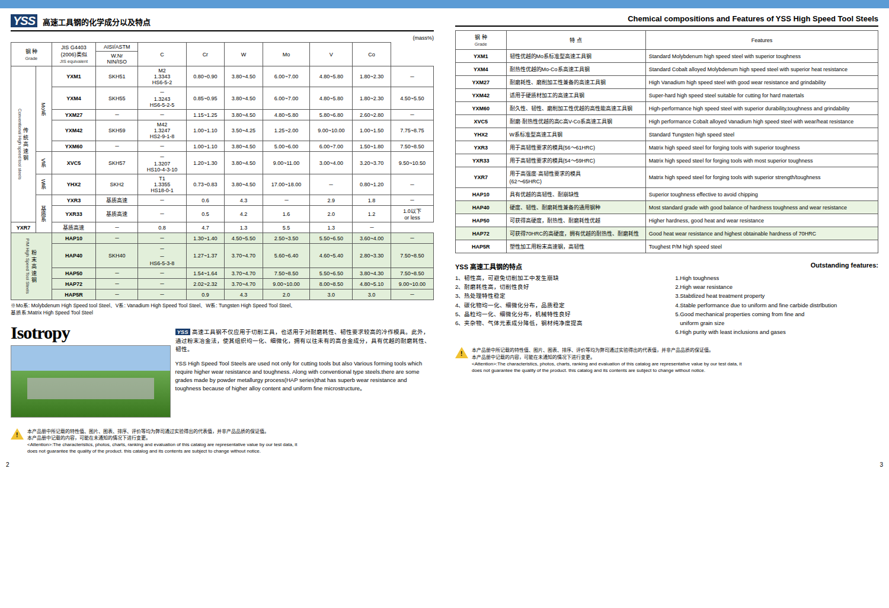YSS 高速工具钢的化学成分以及特点
(mass%)
| 钢 种 Grade | JIS G4403 (2006)类似 JIS equivalent | AISI/ASTM | C | Cr | W | Mo | V | Co |
| --- | --- | --- | --- | --- | --- | --- | --- | --- |
| W.Nr NIN/ISO |
| 传 统 高 速 钢 Conventional High speed tool steels | Mo系 | YXM1 | SKH51 | M2 1.3343 HS6-5-2 | 0.80~0.90 | 3.80~4.50 | 6.00~7.00 | 4.80~5.80 | 1.80~2.30 | － |
| YXM4 | SKH55 | － 1.3243 HS6-5-2-5 | 0.85~0.95 | 3.80~4.50 | 6.00~7.00 | 4.80~5.80 | 1.80~2.30 | 4.50~5.50 |
| YXM27 | － | － | 1.15~1.25 | 3.80~4.50 | 4.80~5.80 | 5.80~6.80 | 2.60~2.80 | － |
| YXM42 | SKH59 | M42 1.3247 HS2-9-1-8 | 1.00~1.10 | 3.50~4.25 | 1.25~2.00 | 9.00~10.00 | 1.00~1.50 | 7.75~8.75 |
| YXM60 | － | － | 1.00~1.10 | 3.80~4.50 | 5.00~6.00 | 6.00~7.00 | 1.50~1.80 | 7.50~8.50 |
| V系 | XVC5 | SKH57 | － 1.3207 HS10-4-3-10 | 1.20~1.30 | 3.80~4.50 | 9.00~11.00 | 3.00~4.00 | 3.20~3.70 | 9.50~10.50 |
| W系 | YHX2 | SKH2 | T1 1.3355 HS18-0-1 | 0.73~0.83 | 3.80~4.50 | 17.00~18.00 | － | 0.80~1.20 | － |
| 基质系 | YXR3 | 基质高速 | － | 0.6 | 4.3 | － | 2.9 | 1.8 | － |
| YXR33 | 基质高速 | － | 0.5 | 4.2 | 1.6 | 2.0 | 1.2 | 1.0以下 or less |
| YXR7 | 基质高速 | － | 0.8 | 4.7 | 1.3 | 5.5 | 1.3 | － |
| 粉 末 高 速 钢 P/M High Speed Tool Steels | HAP10 | － | － | 1.30~1.40 | 4.50~5.50 | 2.50~3.50 | 5.50~6.50 | 3.60~4.00 | － |
| HAP40 | SKH40 | － － HS6-5-3-8 | 1.27~1.37 | 3.70~4.70 | 5.60~6.40 | 4.60~5.40 | 2.80~3.30 | 7.50~8.50 |
| HAP50 | － | － | 1.54~1.64 | 3.70~4.70 | 7.50~8.50 | 5.50~6.50 | 3.80~4.30 | 7.50~8.50 |
| HAP72 | － | － | 2.02~2.32 | 3.70~4.70 | 9.00~10.00 | 8.00~8.50 | 4.80~5.10 | 9.00~10.00 |
| HAP5R | － | － | 0.9 | 4.3 | 2.0 | 3.0 | 3.0 | － |
※Mo系: Molybdenum High Speed tool Steel、V系: Vanadium High Speed Tool Steel、W系: Tungsten High Speed Tool Steel、
基质系:Matrix High Speed Tool Steel
Isotropy
YSS高速工具钢不仅应用于切削工具，也适用于对耐磨耗性、韧性要求较高的冷作模具。此外，通过粉末冶金法，使其组织均一化、细微化，拥有以往未有的高合金成分，具有优越的耐磨耗性、韧性。
YSS High Speed Tool Steels are used not only for cutting tools but also Various forming tools which require higher wear resistance and toughness. Along with conventional type steels.there are some grades made by powder metallurgy process(HAP series)that has superb wear resistance and toughness because of higher alloy content and uniform fine microstructure。
本产品册中所记载的特性值、图片、图表、排序、评价等均为弊司通过实验得出的代表值，并非产品品质的保证值。
本产品册中记载的内容，可能在未通知的情况下进行变更。
<Attention>:The characteristics, photos, charts, ranking and evaluation of this catalog are representative value by our test data, it
does not guarantee the quality of the product. this catalog and its contents are subject to change without notice.
2
Chemical compositions and Features of YSS High Speed Tool Steels
| 钢 种 Grade | 特 点 | Features |
| --- | --- | --- |
| YXM1 | 韧性优越的Mo系标准型高速工具钢 | Standard Molybdenum high speed steel with superior toughness |
| YXM4 | 耐热性优越的Mo-Co系高速工具钢 | Standard Cobalt alloyed Molybdenum high speed steel with superior heat resistance |
| YXM27 | 耐磨耗性、磨削加工性兼备的高速工具钢 | High Vanadium high speed steel with good wear resistance and grindability |
| YXM42 | 适用于硬质材加工的高速工具钢 | Super-hard high speed steel suitable for cutting for hard matertals |
| YXM60 | 耐久性、韧性、磨削加工性优越的高性能高速工具钢 | High-performance high speed steel with superior durability,toughness and grindability |
| XVC5 | 耐磨·耐热性优越的高C高V-Co系高速工具钢 | High performance Cobalt alloyed Vanadium high speed steel with wear/heat resistance |
| YHX2 | W系标准型高速工具钢 | Standard Tungsten high speed steel |
| YXR3 | 用于高韧性要求的模具(56～61HRC) | Matrix high speed steel for forging tools with superior toughness |
| YXR33 | 用于高韧性要求的模具(54～59HRC) | Matrix high speed steel for forging tools with most superior toughness |
| YXR7 | 用于高强度·高韧性要求的模具 (62～65HRC) | Matrix high speed steel for forging tools with superior strength/toughness |
| HAP10 | 具有优越的高韧性、耐崩缺性 | Superior toughness effective to avoid chipping |
| HAP40 | 硬度、韧性、耐磨耗性兼备的通用钢种 | Most standard grade with good balance of hardness toughness and wear resistance |
| HAP50 | 可获得高硬度，耐热性、耐磨耗性优越 | Higher hardness, good heat and wear resistance |
| HAP72 | 可获得70HRC的高硬度，拥有优越的耐热性、耐磨耗性 | Good heat wear resistance and highest obtainable hardness of 70HRC |
| HAP5R | 塑性加工用粉末高速钢，高韧性 | Toughest P/M high speed steel |
YSS 高速工具钢的特点
Outstanding features:
1、韧性高，可避免切削加工中发生崩缺
2、耐磨耗性高，切削性良好
3、热处理特性稳定
4、碳化物均一化、细微化分布，品质稳定
5、晶粒均一化、细微化分布，机械特性良好
6、夹杂物、气体元素成分降低，钢材纯净度提高
1.High toughness
2.High wear resistance
3.Stabtlized heat treatment property
4.Stable performance due to uniform and fine carbide distrlbution
5.Good mechanical properties coming from fine and
uniform grain size
6.High purity with least inclusions and gases
本产品册中所记载的特性值、图片、图表、排序、评价等均为弊司通过实验得出的代表值，并非产品品质的保证值。
本产品册中记载的内容，可能在未通知的情况下进行变更。
<Attention>:The characteristics, photos, charts, ranking and evaluation of this catalog are representative value by our test data, it
does not guarantee the quality of the product. this catalog and its contents are subject to change without notice.
3